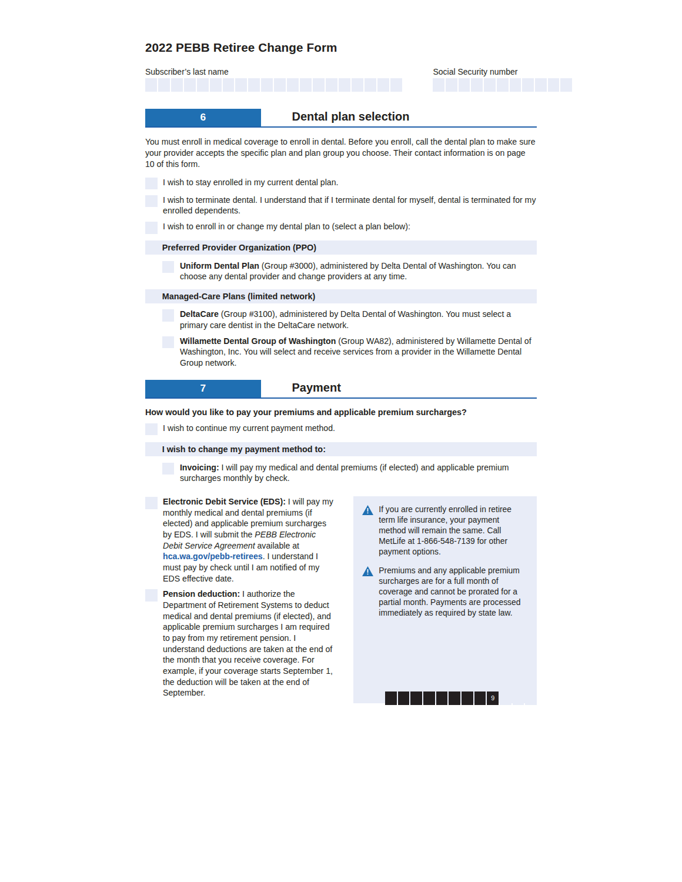2022 PEBB Retiree Change Form
Subscriber’s last name
Social Security number
6
Dental plan selection
You must enroll in medical coverage to enroll in dental. Before you enroll, call the dental plan to make sure your provider accepts the specific plan and plan group you choose. Their contact information is on page 10 of this form.
I wish to stay enrolled in my current dental plan.
I wish to terminate dental. I understand that if I terminate dental for myself, dental is terminated for my enrolled dependents.
I wish to enroll in or change my dental plan to (select a plan below):
Preferred Provider Organization (PPO)
Uniform Dental Plan (Group #3000), administered by Delta Dental of Washington. You can choose any dental provider and change providers at any time.
Managed-Care Plans (limited network)
DeltaCare (Group #3100), administered by Delta Dental of Washington. You must select a primary care dentist in the DeltaCare network.
Willamette Dental Group of Washington (Group WA82), administered by Willamette Dental of Washington, Inc. You will select and receive services from a provider in the Willamette Dental Group network.
7
Payment
How would you like to pay your premiums and applicable premium surcharges?
I wish to continue my current payment method.
I wish to change my payment method to:
Invoicing: I will pay my medical and dental premiums (if elected) and applicable premium surcharges monthly by check.
Electronic Debit Service (EDS): I will pay my monthly medical and dental premiums (if elected) and applicable premium surcharges by EDS. I will submit the PEBB Electronic Debit Service Agreement available at hca.wa.gov/pebb-retirees. I understand I must pay by check until I am notified of my EDS effective date.
Pension deduction: I authorize the Department of Retirement Systems to deduct medical and dental premiums (if elected), and applicable premium surcharges I am required to pay from my retirement pension. I understand deductions are taken at the end of the month that you receive coverage. For example, if your coverage starts September 1, the deduction will be taken at the end of September.
If you are currently enrolled in retiree term life insurance, your payment method will remain the same. Call MetLife at 1-866-548-7139 for other payment options.
Premiums and any applicable premium surcharges are for a full month of coverage and cannot be prorated for a partial month. Payments are processed immediately as required by state law.
9